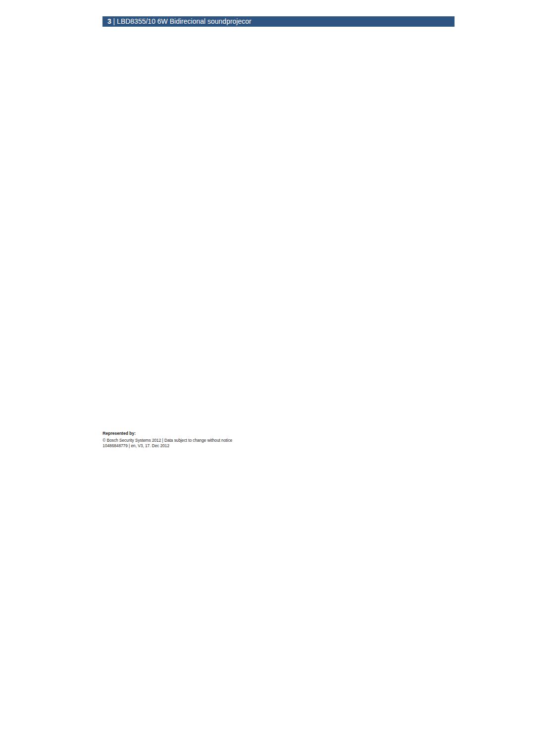3 | LBD8355/10 6W Bidirecional soundprojecor
Represented by:
© Bosch Security Systems 2012 | Data subject to change without notice
10486848779 | en, V3, 17. Dec 2012